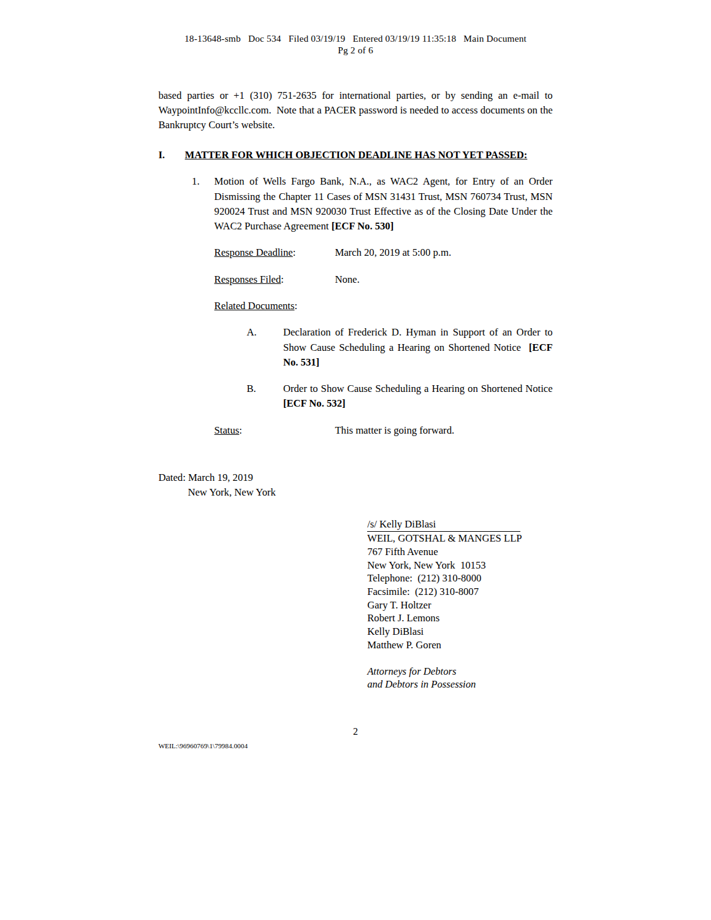18-13648-smb Doc 534 Filed 03/19/19 Entered 03/19/19 11:35:18 Main Document Pg 2 of 6
based parties or +1 (310) 751-2635 for international parties, or by sending an e-mail to WaypointInfo@kccllc.com. Note that a PACER password is needed to access documents on the Bankruptcy Court’s website.
I. MATTER FOR WHICH OBJECTION DEADLINE HAS NOT YET PASSED:
Motion of Wells Fargo Bank, N.A., as WAC2 Agent, for Entry of an Order Dismissing the Chapter 11 Cases of MSN 31431 Trust, MSN 760734 Trust, MSN 920024 Trust and MSN 920030 Trust Effective as of the Closing Date Under the WAC2 Purchase Agreement [ECF No. 530]
Response Deadline:
March 20, 2019 at 5:00 p.m.
Responses Filed:
None.
Related Documents:
Declaration of Frederick D. Hyman in Support of an Order to Show Cause Scheduling a Hearing on Shortened Notice [ECF No. 531]
Order to Show Cause Scheduling a Hearing on Shortened Notice [ECF No. 532]
Status:
This matter is going forward.
Dated: March 19, 2019
New York, New York
/s/ Kelly DiBlasi
WEIL, GOTSHAL & MANGES LLP
767 Fifth Avenue
New York, New York 10153
Telephone: (212) 310-8000
Facsimile: (212) 310-8007
Gary T. Holtzer
Robert J. Lemons
Kelly DiBlasi
Matthew P. Goren
Attorneys for Debtors
and Debtors in Possession
2
WEIL:\96960769\1\79984.0004